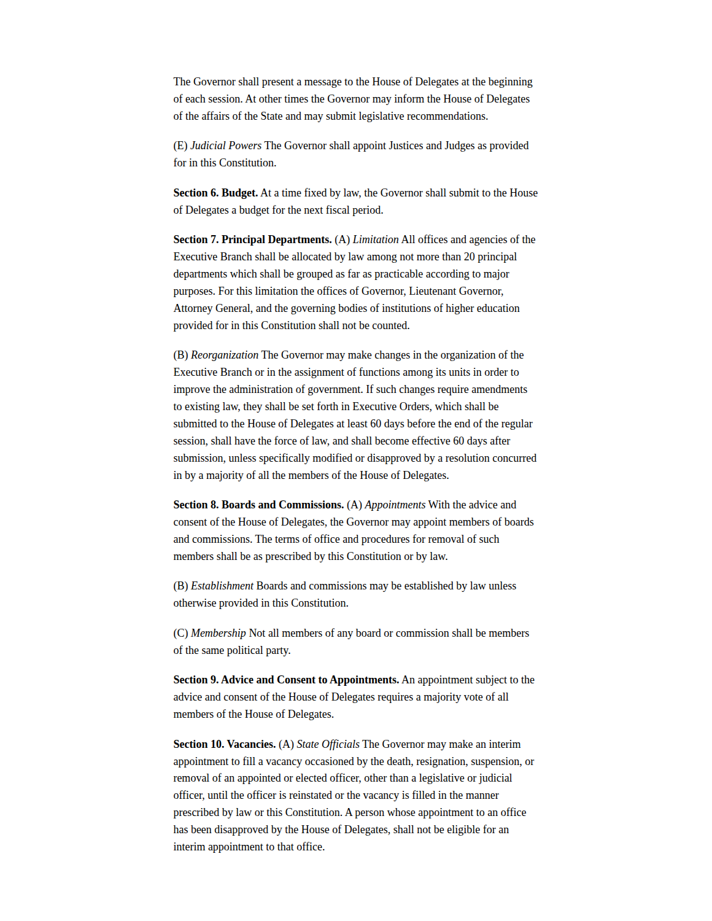The Governor shall present a message to the House of Delegates at the beginning of each session. At other times the Governor may inform the House of Delegates of the affairs of the State and may submit legislative recommendations.
(E) Judicial Powers The Governor shall appoint Justices and Judges as provided for in this Constitution.
Section 6. Budget. At a time fixed by law, the Governor shall submit to the House of Delegates a budget for the next fiscal period.
Section 7. Principal Departments. (A) Limitation All offices and agencies of the Executive Branch shall be allocated by law among not more than 20 principal departments which shall be grouped as far as practicable according to major purposes. For this limitation the offices of Governor, Lieutenant Governor, Attorney General, and the governing bodies of institutions of higher education provided for in this Constitution shall not be counted.
(B) Reorganization The Governor may make changes in the organization of the Executive Branch or in the assignment of functions among its units in order to improve the administration of government. If such changes require amendments to existing law, they shall be set forth in Executive Orders, which shall be submitted to the House of Delegates at least 60 days before the end of the regular session, shall have the force of law, and shall become effective 60 days after submission, unless specifically modified or disapproved by a resolution concurred in by a majority of all the members of the House of Delegates.
Section 8. Boards and Commissions. (A) Appointments With the advice and consent of the House of Delegates, the Governor may appoint members of boards and commissions. The terms of office and procedures for removal of such members shall be as prescribed by this Constitution or by law.
(B) Establishment Boards and commissions may be established by law unless otherwise provided in this Constitution.
(C) Membership Not all members of any board or commission shall be members of the same political party.
Section 9. Advice and Consent to Appointments. An appointment subject to the advice and consent of the House of Delegates requires a majority vote of all members of the House of Delegates.
Section 10. Vacancies. (A) State Officials The Governor may make an interim appointment to fill a vacancy occasioned by the death, resignation, suspension, or removal of an appointed or elected officer, other than a legislative or judicial officer, until the officer is reinstated or the vacancy is filled in the manner prescribed by law or this Constitution. A person whose appointment to an office has been disapproved by the House of Delegates, shall not be eligible for an interim appointment to that office.